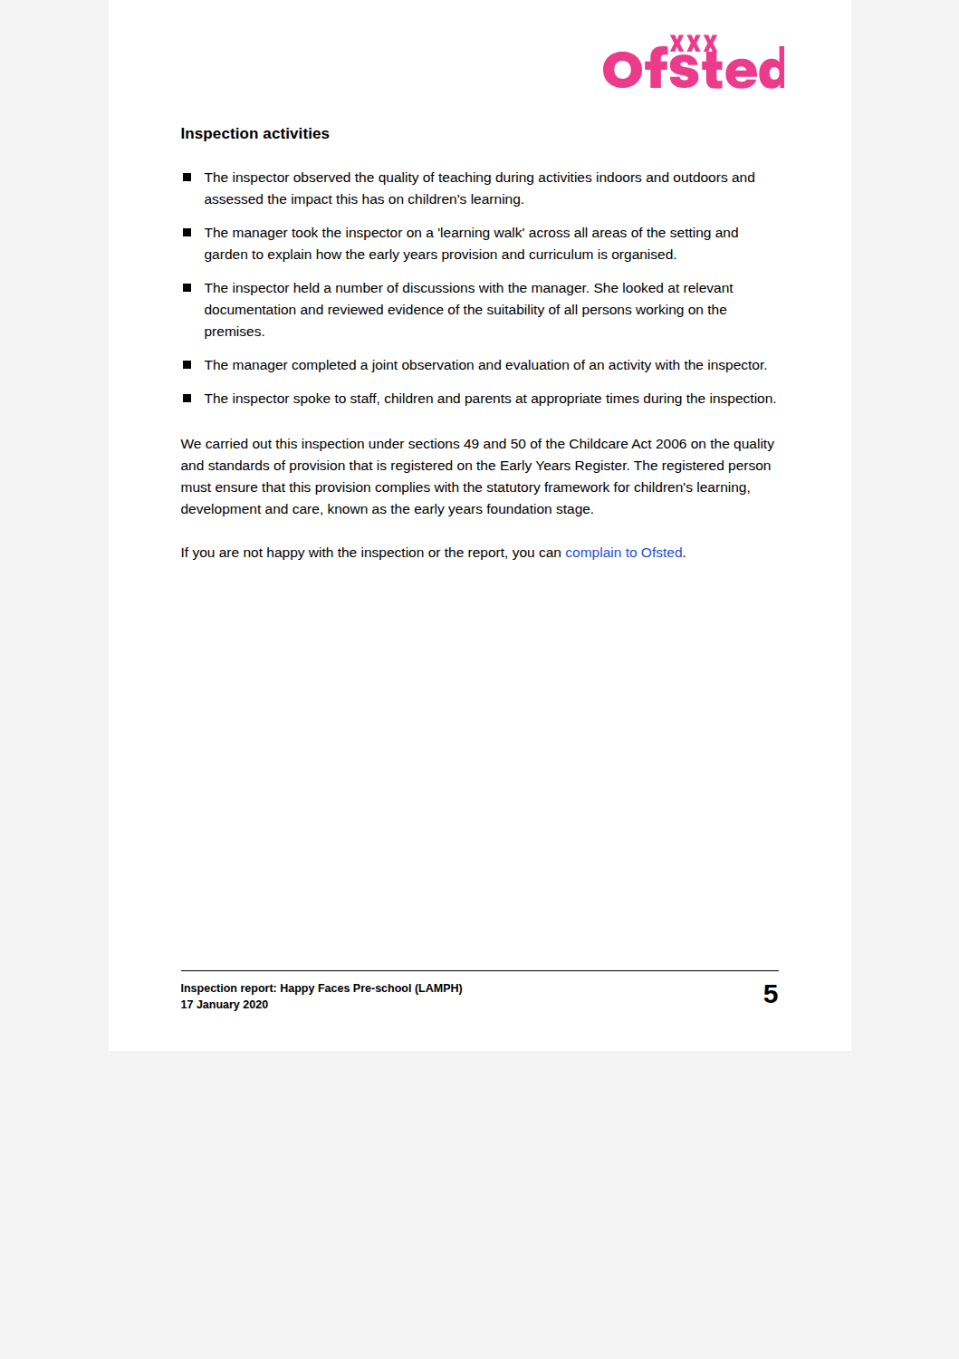Inspection activities
The inspector observed the quality of teaching during activities indoors and outdoors and assessed the impact this has on children's learning.
The manager took the inspector on a 'learning walk' across all areas of the setting and garden to explain how the early years provision and curriculum is organised.
The inspector held a number of discussions with the manager. She looked at relevant documentation and reviewed evidence of the suitability of all persons working on the premises.
The manager completed a joint observation and evaluation of an activity with the inspector.
The inspector spoke to staff, children and parents at appropriate times during the inspection.
We carried out this inspection under sections 49 and 50 of the Childcare Act 2006 on the quality and standards of provision that is registered on the Early Years Register. The registered person must ensure that this provision complies with the statutory framework for children's learning, development and care, known as the early years foundation stage.
If you are not happy with the inspection or the report, you can complain to Ofsted.
Inspection report: Happy Faces Pre-school (LAMPH)
17 January 2020
5